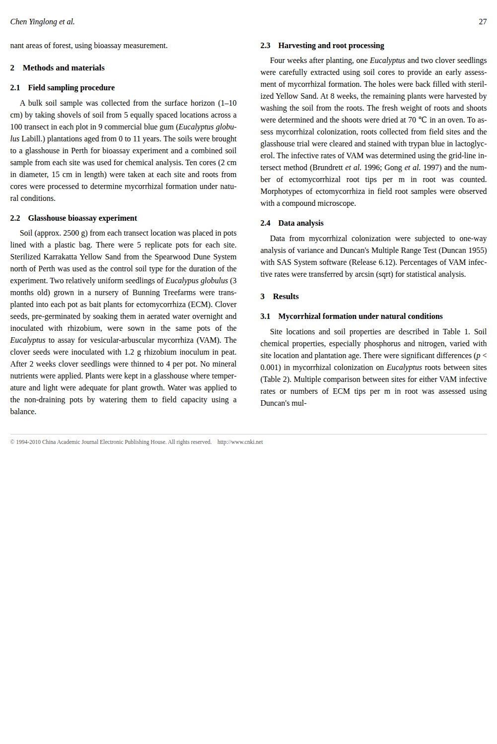Chen Yinglong et al. 27
nant areas of forest, using bioassay measurement.
2 Methods and materials
2.1 Field sampling procedure
A bulk soil sample was collected from the surface horizon (1–10 cm) by taking shovels of soil from 5 equally spaced locations across a 100 transect in each plot in 9 commercial blue gum (Eucalyptus globulus Labill.) plantations aged from 0 to 11 years. The soils were brought to a glasshouse in Perth for bioassay experiment and a combined soil sample from each site was used for chemical analysis. Ten cores (2 cm in diameter, 15 cm in length) were taken at each site and roots from cores were processed to determine mycorrhizal formation under natural conditions.
2.2 Glasshouse bioassay experiment
Soil (approx. 2500 g) from each transect location was placed in pots lined with a plastic bag. There were 5 replicate pots for each site. Sterilized Karrakatta Yellow Sand from the Spearwood Dune System north of Perth was used as the control soil type for the duration of the experiment. Two relatively uniform seedlings of Eucalypus globulus (3 months old) grown in a nursery of Bunning Treefarms were transplanted into each pot as bait plants for ectomycorrhiza (ECM). Clover seeds, pre-germinated by soaking them in aerated water overnight and inoculated with rhizobium, were sown in the same pots of the Eucalyptus to assay for vesicular-arbuscular mycorrhiza (VAM). The clover seeds were inoculated with 1.2 g rhizobium inoculum in peat. After 2 weeks clover seedlings were thinned to 4 per pot. No mineral nutrients were applied. Plants were kept in a glasshouse where temperature and light were adequate for plant growth. Water was applied to the non-draining pots by watering them to field capacity using a balance.
2.3 Harvesting and root processing
Four weeks after planting, one Eucalyptus and two clover seedlings were carefully extracted using soil cores to provide an early assessment of mycorrhizal formation. The holes were back filled with sterilized Yellow Sand. At 8 weeks, the remaining plants were harvested by washing the soil from the roots. The fresh weight of roots and shoots were determined and the shoots were dried at 70 ℃ in an oven. To assess mycorrhizal colonization, roots collected from field sites and the glasshouse trial were cleared and stained with trypan blue in lactoglycerol. The infective rates of VAM was determined using the grid-line intersect method (Brundrett et al. 1996; Gong et al. 1997) and the number of ectomycorrhizal root tips per m in root was counted. Morphotypes of ectomycorrhiza in field root samples were observed with a compound microscope.
2.4 Data analysis
Data from mycorrhizal colonization were subjected to one-way analysis of variance and Duncan's Multiple Range Test (Duncan 1955) with SAS System software (Release 6.12). Percentages of VAM infective rates were transferred by arcsin (sqrt) for statistical analysis.
3 Results
3.1 Mycorrhizal formation under natural conditions
Site locations and soil properties are described in Table 1. Soil chemical properties, especially phosphorus and nitrogen, varied with site location and plantation age. There were significant differences (p < 0.001) in mycorrhizal colonization on Eucalyptus roots between sites (Table 2). Multiple comparison between sites for either VAM infective rates or numbers of ECM tips per m in root was assessed using Duncan's mul-
© 1994-2010 China Academic Journal Electronic Publishing House. All rights reserved. http://www.cnki.net